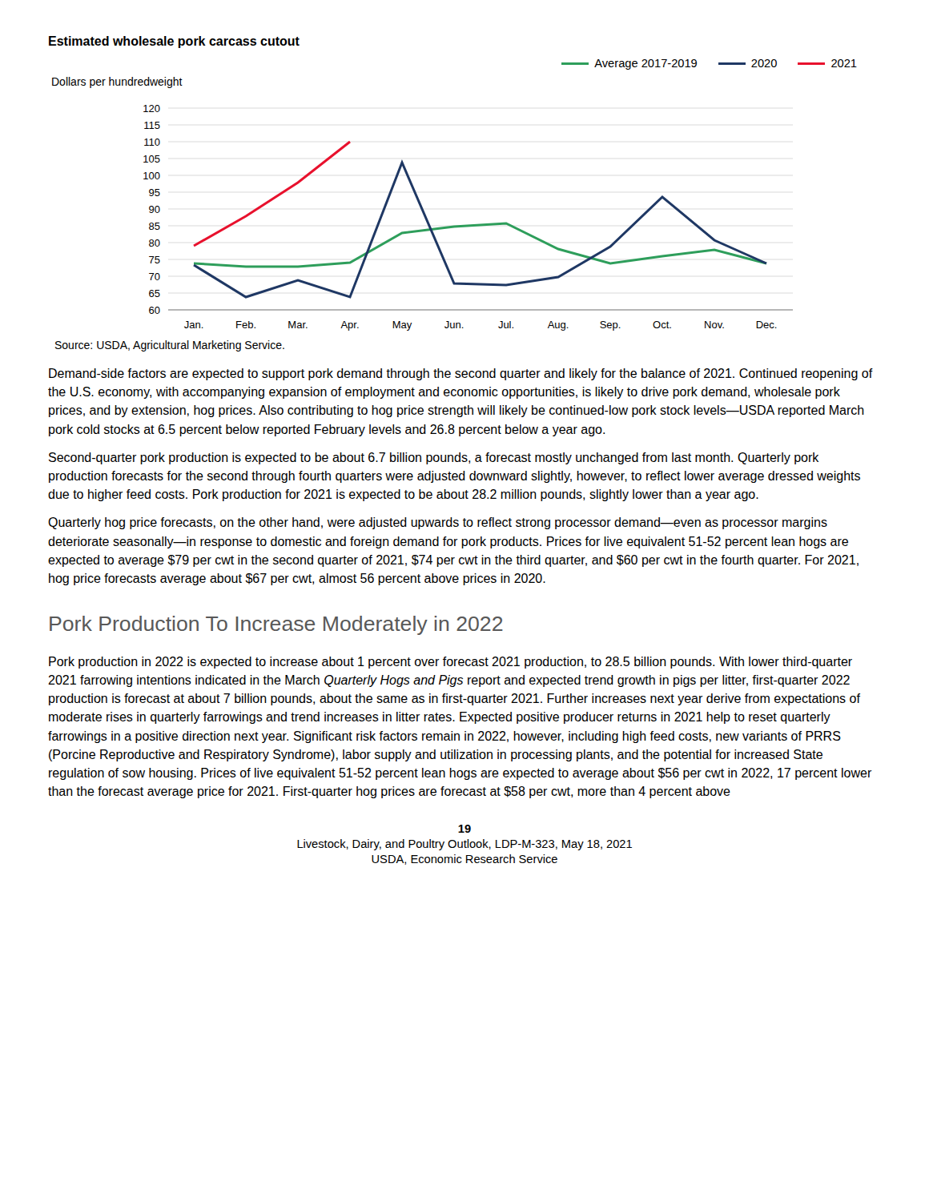Estimated wholesale pork carcass cutout
Average 2017-2019 2020 2021
Dollars per hundredweight
120 115 110 105 100 95 90 85 80 75 70 65 60 Jan. Feb. Mar. Apr. May Jun. Jul. Aug. Sep. Oct. Nov. Dec.
Source: USDA, Agricultural Marketing Service.
Demand-side factors are expected to support pork demand through the second quarter and likely for the balance of 2021. Continued reopening of the U.S. economy, with accompanying expansion of employment and economic opportunities, is likely to drive pork demand, wholesale pork prices, and by extension, hog prices. Also contributing to hog price strength will likely be continued-low pork stock levels—USDA reported March pork cold stocks at 6.5 percent below reported February levels and 26.8 percent below a year ago.
Second-quarter pork production is expected to be about 6.7 billion pounds, a forecast mostly unchanged from last month. Quarterly pork production forecasts for the second through fourth quarters were adjusted downward slightly, however, to reflect lower average dressed weights due to higher feed costs. Pork production for 2021 is expected to be about 28.2 million pounds, slightly lower than a year ago.
Quarterly hog price forecasts, on the other hand, were adjusted upwards to reflect strong processor demand—even as processor margins deteriorate seasonally—in response to domestic and foreign demand for pork products. Prices for live equivalent 51-52 percent lean hogs are expected to average $79 per cwt in the second quarter of 2021, $74 per cwt in the third quarter, and $60 per cwt in the fourth quarter. For 2021, hog price forecasts average about $67 per cwt, almost 56 percent above prices in 2020.
Pork Production To Increase Moderately in 2022
Pork production in 2022 is expected to increase about 1 percent over forecast 2021 production, to 28.5 billion pounds. With lower third-quarter 2021 farrowing intentions indicated in the March Quarterly Hogs and Pigs report and expected trend growth in pigs per litter, first-quarter 2022 production is forecast at about 7 billion pounds, about the same as in first-quarter 2021. Further increases next year derive from expectations of moderate rises in quarterly farrowings and trend increases in litter rates. Expected positive producer returns in 2021 help to reset quarterly farrowings in a positive direction next year. Significant risk factors remain in 2022, however, including high feed costs, new variants of PRRS (Porcine Reproductive and Respiratory Syndrome), labor supply and utilization in processing plants, and the potential for increased State regulation of sow housing. Prices of live equivalent 51-52 percent lean hogs are expected to average about $56 per cwt in 2022, 17 percent lower than the forecast average price for 2021. First-quarter hog prices are forecast at $58 per cwt, more than 4 percent above
19
Livestock, Dairy, and Poultry Outlook, LDP-M-323, May 18, 2021
USDA, Economic Research Service